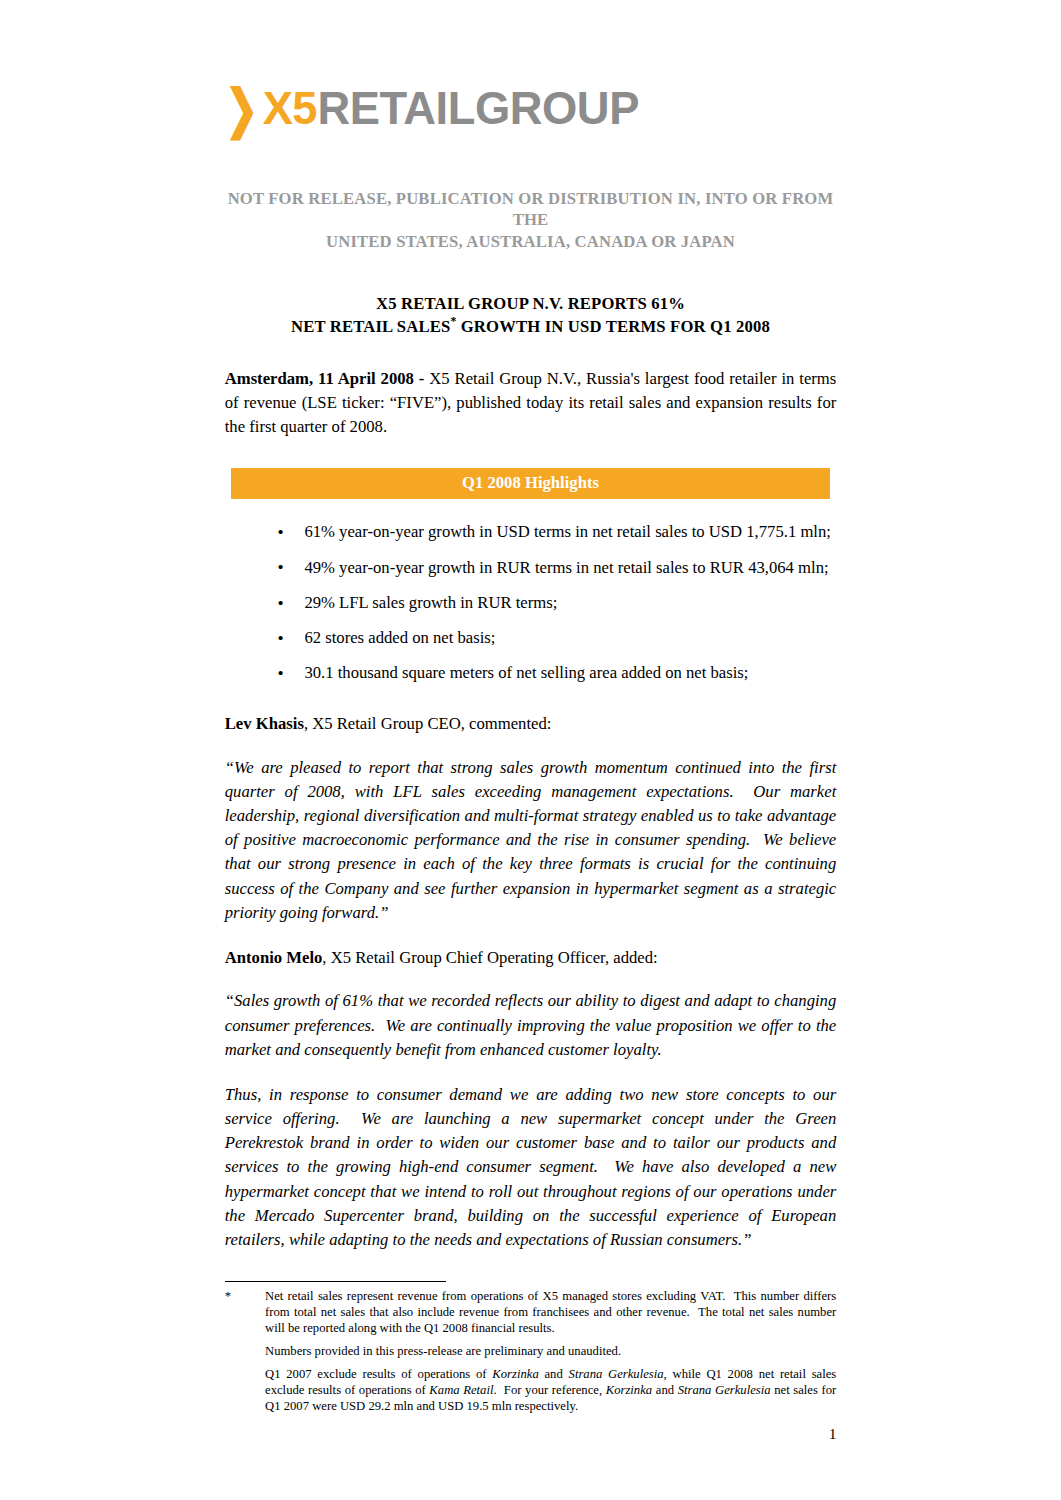❯X5 RETAILGROUP
NOT FOR RELEASE, PUBLICATION OR DISTRIBUTION IN, INTO OR FROM THE
UNITED STATES, AUSTRALIA, CANADA OR JAPAN
X5 RETAIL GROUP N.V. REPORTS 61%
NET RETAIL SALES* GROWTH IN USD TERMS FOR Q1 2008
Amsterdam, 11 April 2008 - X5 Retail Group N.V., Russia's largest food retailer in terms of revenue (LSE ticker: “FIVE”), published today its retail sales and expansion results for the first quarter of 2008.
Q1 2008 Highlights
61% year-on-year growth in USD terms in net retail sales to USD 1,775.1 mln;
49% year-on-year growth in RUR terms in net retail sales to RUR 43,064 mln;
29% LFL sales growth in RUR terms;
62 stores added on net basis;
30.1 thousand square meters of net selling area added on net basis;
Lev Khasis, X5 Retail Group CEO, commented:
“We are pleased to report that strong sales growth momentum continued into the first quarter of 2008, with LFL sales exceeding management expectations. Our market leadership, regional diversification and multi-format strategy enabled us to take advantage of positive macroeconomic performance and the rise in consumer spending. We believe that our strong presence in each of the key three formats is crucial for the continuing success of the Company and see further expansion in hypermarket segment as a strategic priority going forward.”
Antonio Melo, X5 Retail Group Chief Operating Officer, added:
“Sales growth of 61% that we recorded reflects our ability to digest and adapt to changing consumer preferences. We are continually improving the value proposition we offer to the market and consequently benefit from enhanced customer loyalty.
Thus, in response to consumer demand we are adding two new store concepts to our service offering. We are launching a new supermarket concept under the Green Perekrestok brand in order to widen our customer base and to tailor our products and services to the growing high-end consumer segment. We have also developed a new hypermarket concept that we intend to roll out throughout regions of our operations under the Mercado Supercenter brand, building on the successful experience of European retailers, while adapting to the needs and expectations of Russian consumers.”
*
Net retail sales represent revenue from operations of X5 managed stores excluding VAT. This number differs from total net sales that also include revenue from franchisees and other revenue. The total net sales number will be reported along with the Q1 2008 financial results.
Numbers provided in this press-release are preliminary and unaudited.
Q1 2007 exclude results of operations of Korzinka and Strana Gerkulesia, while Q1 2008 net retail sales exclude results of operations of Kama Retail. For your reference, Korzinka and Strana Gerkulesia net sales for Q1 2007 were USD 29.2 mln and USD 19.5 mln respectively.
1